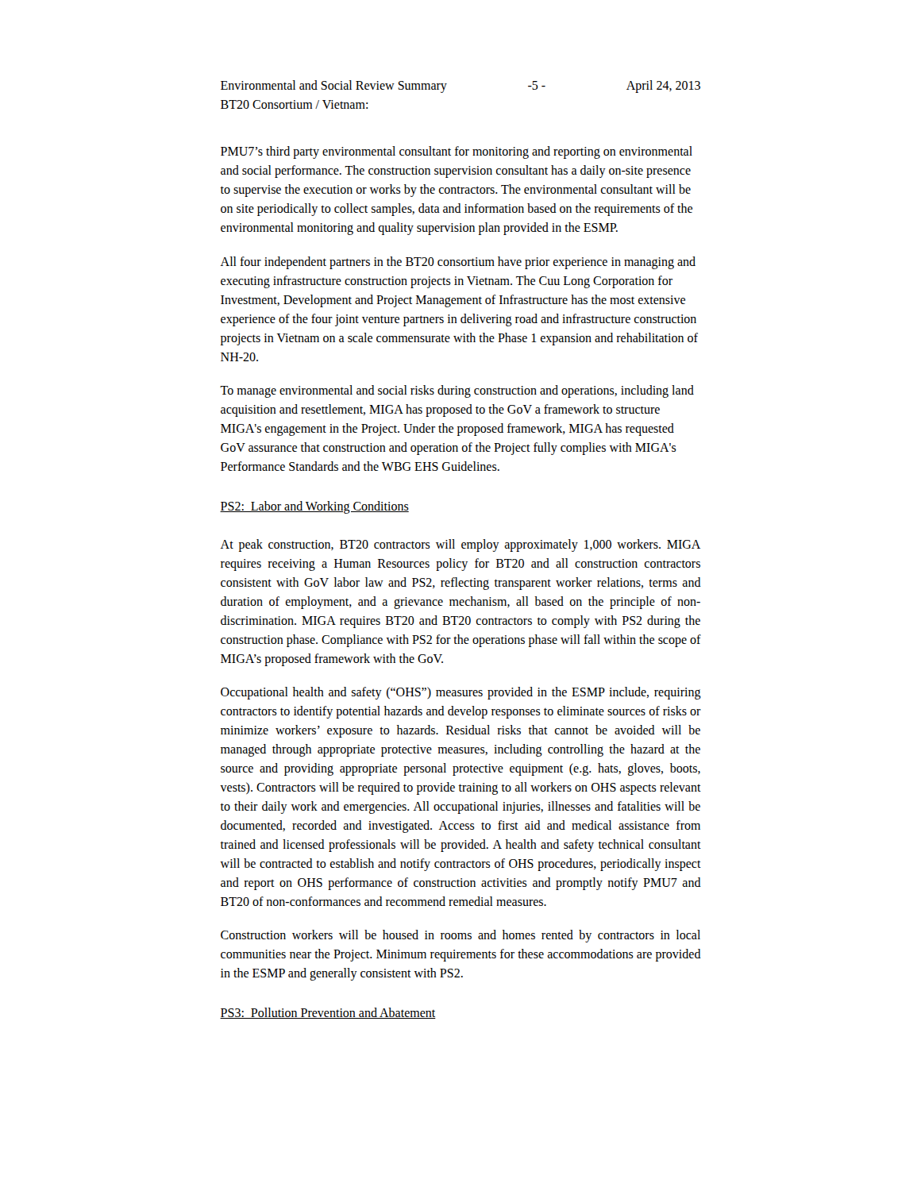Environmental and Social Review Summary -5 - April 24, 2013
BT20 Consortium / Vietnam:
PMU7’s third party environmental consultant for monitoring and reporting on environmental and social performance. The construction supervision consultant has a daily on-site presence to supervise the execution or works by the contractors. The environmental consultant will be on site periodically to collect samples, data and information based on the requirements of the environmental monitoring and quality supervision plan provided in the ESMP.
All four independent partners in the BT20 consortium have prior experience in managing and executing infrastructure construction projects in Vietnam. The Cuu Long Corporation for Investment, Development and Project Management of Infrastructure has the most extensive experience of the four joint venture partners in delivering road and infrastructure construction projects in Vietnam on a scale commensurate with the Phase 1 expansion and rehabilitation of NH-20.
To manage environmental and social risks during construction and operations, including land acquisition and resettlement, MIGA has proposed to the GoV a framework to structure MIGA's engagement in the Project. Under the proposed framework, MIGA has requested GoV assurance that construction and operation of the Project fully complies with MIGA's Performance Standards and the WBG EHS Guidelines.
PS2: Labor and Working Conditions
At peak construction, BT20 contractors will employ approximately 1,000 workers. MIGA requires receiving a Human Resources policy for BT20 and all construction contractors consistent with GoV labor law and PS2, reflecting transparent worker relations, terms and duration of employment, and a grievance mechanism, all based on the principle of non-discrimination. MIGA requires BT20 and BT20 contractors to comply with PS2 during the construction phase. Compliance with PS2 for the operations phase will fall within the scope of MIGA’s proposed framework with the GoV.
Occupational health and safety (“OHS”) measures provided in the ESMP include, requiring contractors to identify potential hazards and develop responses to eliminate sources of risks or minimize workers’ exposure to hazards. Residual risks that cannot be avoided will be managed through appropriate protective measures, including controlling the hazard at the source and providing appropriate personal protective equipment (e.g. hats, gloves, boots, vests). Contractors will be required to provide training to all workers on OHS aspects relevant to their daily work and emergencies. All occupational injuries, illnesses and fatalities will be documented, recorded and investigated. Access to first aid and medical assistance from trained and licensed professionals will be provided. A health and safety technical consultant will be contracted to establish and notify contractors of OHS procedures, periodically inspect and report on OHS performance of construction activities and promptly notify PMU7 and BT20 of non-conformances and recommend remedial measures.
Construction workers will be housed in rooms and homes rented by contractors in local communities near the Project. Minimum requirements for these accommodations are provided in the ESMP and generally consistent with PS2.
PS3: Pollution Prevention and Abatement